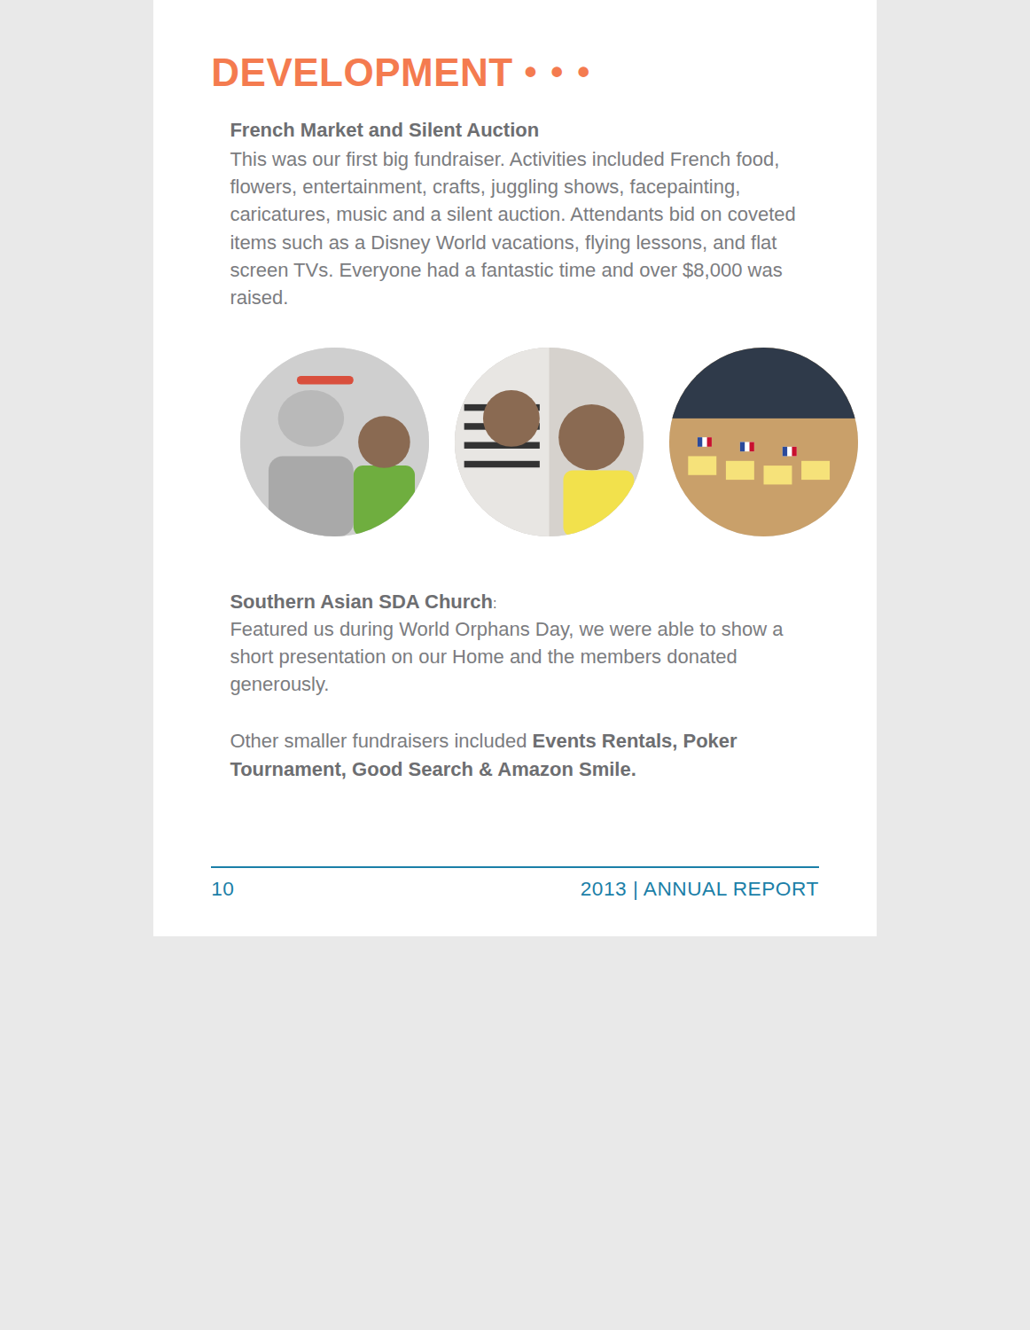DEVELOPMENT • • •
French Market and Silent Auction
This was our first big fundraiser. Activities included French food, flowers, entertainment, crafts, juggling shows, facepainting, caricatures, music and a silent auction. Attendants bid on coveted items such as a Disney World vacations, flying lessons, and flat screen TVs. Everyone had a fantastic time and over $8,000 was raised.
Southern Asian SDA Church
:
Featured us during World Orphans Day, we were able to show a short presentation on our Home and the members donated generously.
Other smaller fundraisers included Events Rentals, Poker Tournament, Good Search & Amazon Smile.
10 2013 | ANNUAL REPORT